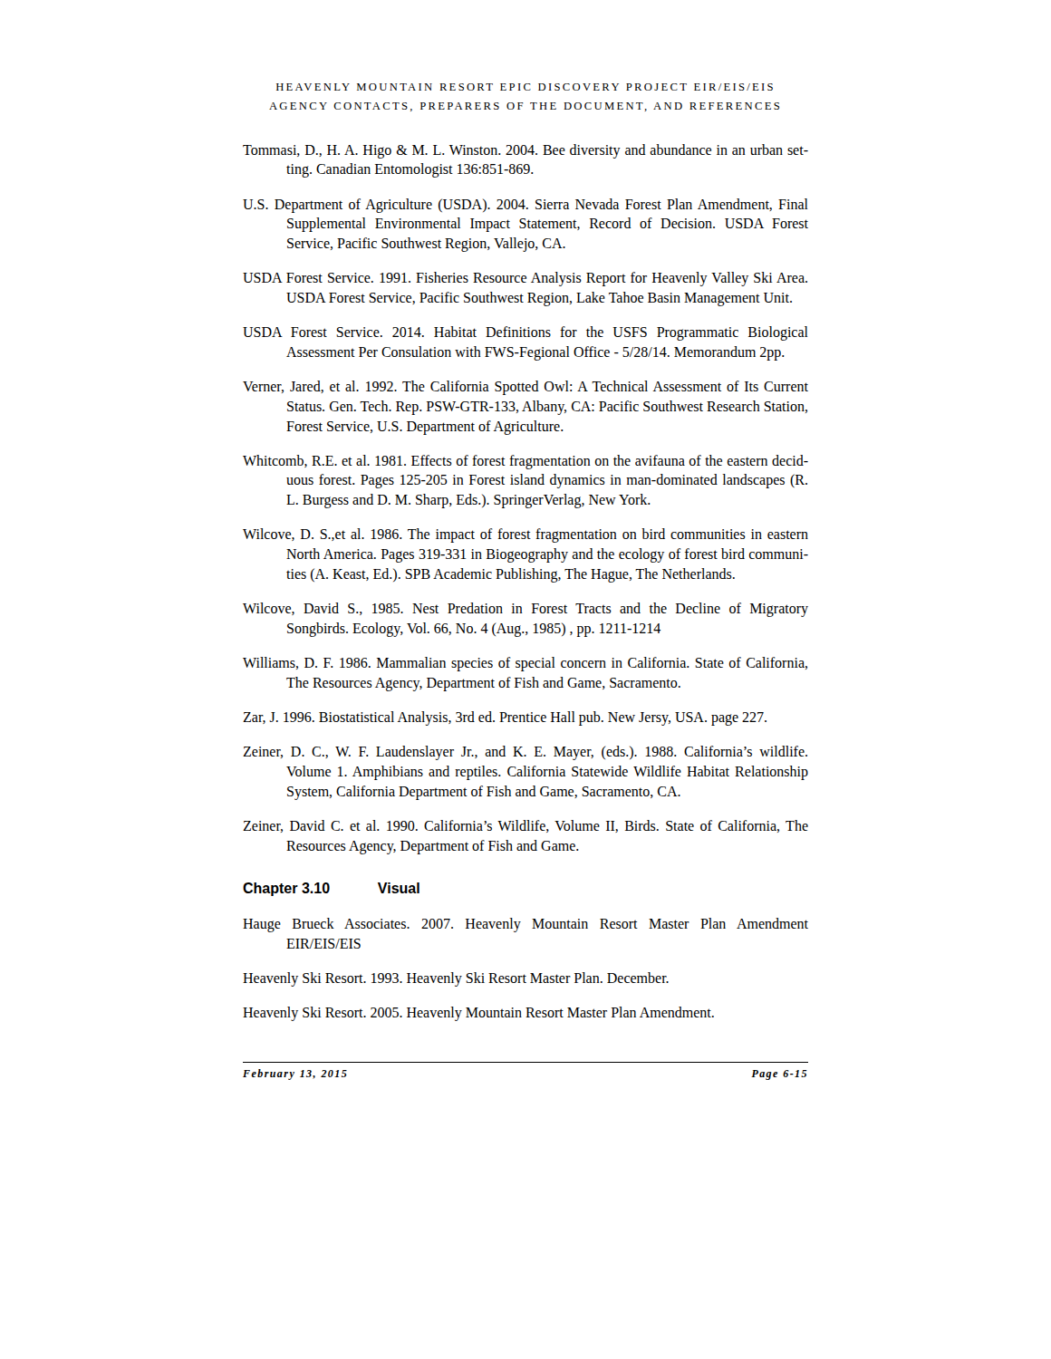Heavenly Mountain Resort Epic Discovery Project EIR/EIS/EIS
Agency Contacts, Preparers of the Document, and References
Tommasi, D., H. A. Higo & M. L. Winston. 2004. Bee diversity and abundance in an urban setting. Canadian Entomologist 136:851-869.
U.S. Department of Agriculture (USDA). 2004. Sierra Nevada Forest Plan Amendment, Final Supplemental Environmental Impact Statement, Record of Decision. USDA Forest Service, Pacific Southwest Region, Vallejo, CA.
USDA Forest Service. 1991. Fisheries Resource Analysis Report for Heavenly Valley Ski Area. USDA Forest Service, Pacific Southwest Region, Lake Tahoe Basin Management Unit.
USDA Forest Service. 2014. Habitat Definitions for the USFS Programmatic Biological Assessment Per Consulation with FWS-Fegional Office - 5/28/14. Memorandum 2pp.
Verner, Jared, et al. 1992. The California Spotted Owl: A Technical Assessment of Its Current Status. Gen. Tech. Rep. PSW-GTR-133, Albany, CA: Pacific Southwest Research Station, Forest Service, U.S. Department of Agriculture.
Whitcomb, R.E. et al. 1981. Effects of forest fragmentation on the avifauna of the eastern deciduous forest. Pages 125-205 in Forest island dynamics in man-dominated landscapes (R. L. Burgess and D. M. Sharp, Eds.). SpringerVerlag, New York.
Wilcove, D. S.,et al. 1986. The impact of forest fragmentation on bird communities in eastern North America. Pages 319-331 in Biogeography and the ecology of forest bird communities (A. Keast, Ed.). SPB Academic Publishing, The Hague, The Netherlands.
Wilcove, David S., 1985. Nest Predation in Forest Tracts and the Decline of Migratory Songbirds. Ecology, Vol. 66, No. 4 (Aug., 1985) , pp. 1211-1214
Williams, D. F. 1986. Mammalian species of special concern in California. State of California, The Resources Agency, Department of Fish and Game, Sacramento.
Zar, J. 1996. Biostatistical Analysis, 3rd ed. Prentice Hall pub. New Jersy, USA. page 227.
Zeiner, D. C., W. F. Laudenslayer Jr., and K. E. Mayer, (eds.). 1988. California’s wildlife. Volume 1. Amphibians and reptiles. California Statewide Wildlife Habitat Relationship System, California Department of Fish and Game, Sacramento, CA.
Zeiner, David C. et al. 1990. California’s Wildlife, Volume II, Birds. State of California, The Resources Agency, Department of Fish and Game.
Chapter 3.10 Visual
Hauge Brueck Associates. 2007. Heavenly Mountain Resort Master Plan Amendment EIR/EIS/EIS
Heavenly Ski Resort. 1993. Heavenly Ski Resort Master Plan. December.
Heavenly Ski Resort. 2005. Heavenly Mountain Resort Master Plan Amendment.
February 13, 2015 Page 6-15